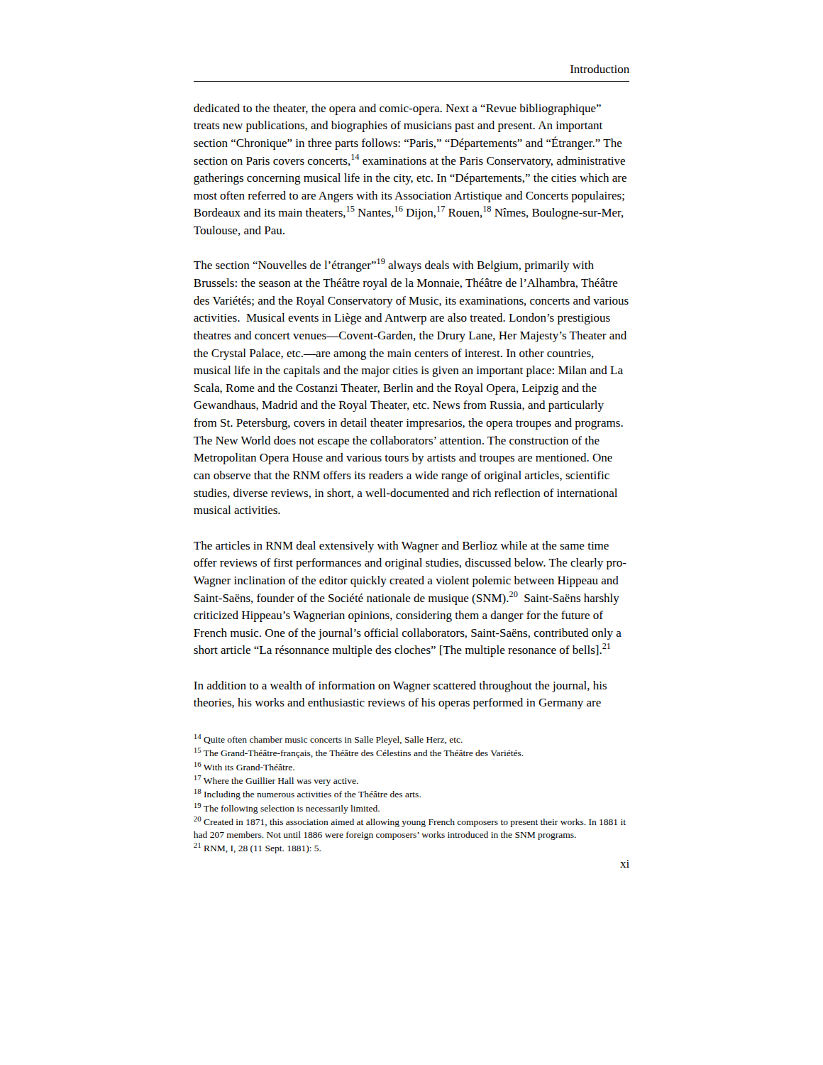Introduction
dedicated to the theater, the opera and comic-opera. Next a “Revue bibliographique” treats new publications, and biographies of musicians past and present. An important section “Chronique” in three parts follows: “Paris,” “Départements” and “Étranger.” The section on Paris covers concerts,14 examinations at the Paris Conservatory, administrative gatherings concerning musical life in the city, etc. In “Départements,” the cities which are most often referred to are Angers with its Association Artistique and Concerts populaires; Bordeaux and its main theaters,15 Nantes,16 Dijon,17 Rouen,18 Nîmes, Boulogne-sur-Mer, Toulouse, and Pau.
The section “Nouvelles de l’étranger”19 always deals with Belgium, primarily with Brussels: the season at the Théâtre royal de la Monnaie, Théâtre de l’Alhambra, Théâtre des Variétés; and the Royal Conservatory of Music, its examinations, concerts and various activities. Musical events in Liège and Antwerp are also treated. London’s prestigious theatres and concert venues—Covent-Garden, the Drury Lane, Her Majesty’s Theater and the Crystal Palace, etc.—are among the main centers of interest. In other countries, musical life in the capitals and the major cities is given an important place: Milan and La Scala, Rome and the Costanzi Theater, Berlin and the Royal Opera, Leipzig and the Gewandhaus, Madrid and the Royal Theater, etc. News from Russia, and particularly from St. Petersburg, covers in detail theater impresarios, the opera troupes and programs. The New World does not escape the collaborators’ attention. The construction of the Metropolitan Opera House and various tours by artists and troupes are mentioned. One can observe that the RNM offers its readers a wide range of original articles, scientific studies, diverse reviews, in short, a well-documented and rich reflection of international musical activities.
The articles in RNM deal extensively with Wagner and Berlioz while at the same time offer reviews of first performances and original studies, discussed below. The clearly pro-Wagner inclination of the editor quickly created a violent polemic between Hippeau and Saint-Saëns, founder of the Société nationale de musique (SNM).20 Saint-Saëns harshly criticized Hippeau’s Wagnerian opinions, considering them a danger for the future of French music. One of the journal’s official collaborators, Saint-Saëns, contributed only a short article “La résonnance multiple des cloches” [The multiple resonance of bells].21
In addition to a wealth of information on Wagner scattered throughout the journal, his theories, his works and enthusiastic reviews of his operas performed in Germany are
14 Quite often chamber music concerts in Salle Pleyel, Salle Herz, etc.
15 The Grand-Théâtre-français, the Théâtre des Célestins and the Théâtre des Variétés.
16 With its Grand-Théâtre.
17 Where the Guillier Hall was very active.
18 Including the numerous activities of the Théâtre des arts.
19 The following selection is necessarily limited.
20 Created in 1871, this association aimed at allowing young French composers to present their works. In 1881 it had 207 members. Not until 1886 were foreign composers’ works introduced in the SNM programs.
21 RNM, I, 28 (11 Sept. 1881): 5.
xi